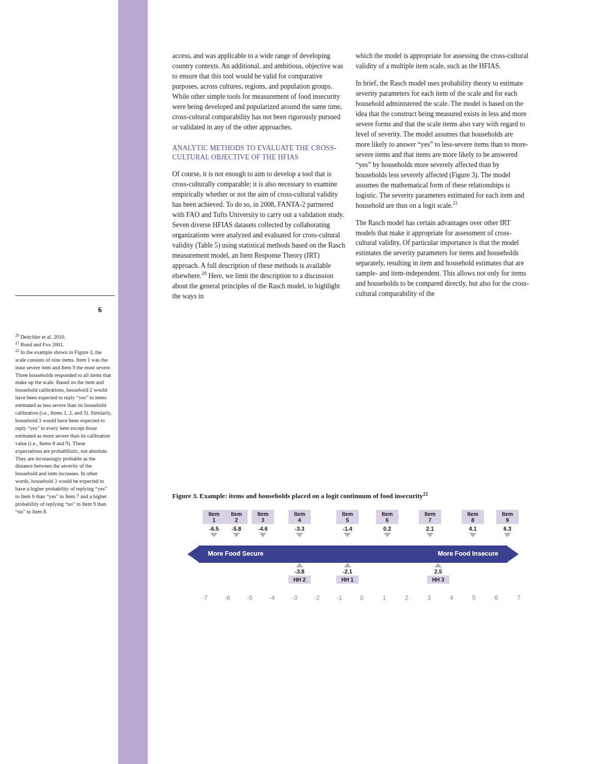6
20 Deitchler et al. 2010.
21 Bond and Fox 2001.
22 In the example shown in Figure 3, the scale consists of nine items. Item 1 was the least severe item and Item 9 the most severe. Three households responded to all items that make up the scale. Based on the item and household calibrations, household 2 would have been expected to reply “yes” to items estimated as less severe than its household calibration (i.e., Items 1, 2, and 3). Similarly, household 3 would have been expected to reply “yes” to every item except those estimated as more severe than its calibration value (i.e., Items 8 and 9). These expectations are probabilistic, not absolute. They are increasingly probable as the distance between the severity of the household and item increases. In other words, household 3 would be expected to have a higher probability of replying “yes” to Item 6 than “yes” to Item 7 and a higher probability of replying “no” to Item 9 than “no” to Item 8.
access, and was applicable to a wide range of developing country contexts. An additional, and ambitious, objective was to ensure that this tool would be valid for comparative purposes, across cultures, regions, and population groups. While other simple tools for measurement of food insecurity were being developed and popularized around the same time, cross-cultural comparability has not been rigorously pursued or validated in any of the other approaches.
Analytic Methods to Evaluate the Cross-Cultural Objective of the HFIAS
Of course, it is not enough to aim to develop a tool that is cross-culturally comparable; it is also necessary to examine empirically whether or not the aim of cross-cultural validity has been achieved. To do so, in 2008, FANTA-2 partnered with FAO and Tufts University to carry out a validation study. Seven diverse HFIAS datasets collected by collaborating organizations were analyzed and evaluated for cross-cultural validity (Table 5) using statistical methods based on the Rasch measurement model, an Item Response Theory (IRT) approach. A full description of these methods is available elsewhere.20 Here, we limit the description to a discussion about the general principles of the Rasch model, to highlight the ways in
which the model is appropriate for assessing the cross-cultural validity of a multiple item scale, such as the HFIAS.
In brief, the Rasch model uses probability theory to estimate severity parameters for each item of the scale and for each household administered the scale. The model is based on the idea that the construct being measured exists in less and more severe forms and that the scale items also vary with regard to level of severity. The model assumes that households are more likely to answer “yes” to less-severe items than to more-severe items and that items are more likely to be answered “yes” by households more severely affected than by households less severely affected (Figure 3). The model assumes the mathematical form of these relationships is logistic. The severity parameters estimated for each item and household are thus on a logit scale.21
The Rasch model has certain advantages over other IRT models that make it appropriate for assessment of cross-cultural validity. Of particular importance is that the model estimates the severity parameters for items and households separately, resulting in item and household estimates that are sample- and item-independent. This allows not only for items and households to be compared directly, but also for the cross-cultural comparability of the
Figure 3. Example: items and households placed on a logit continuum of food insecurity22
Item
1
-6.5
Item
2
-5.8
Item
3
-4.6
Item
4
-3.3
Item
5
-1.4
Item
6
0.2
Item
7
2.1
Item
8
4.1
Item
9
6.3
More Food Secure
More Food Insecure
-3.8
HH 2
-2.1
HH 1
2.5
HH 3
-7
-6
-5
-4
-3
-2
-1
0
1
2
3
4
5
6
7